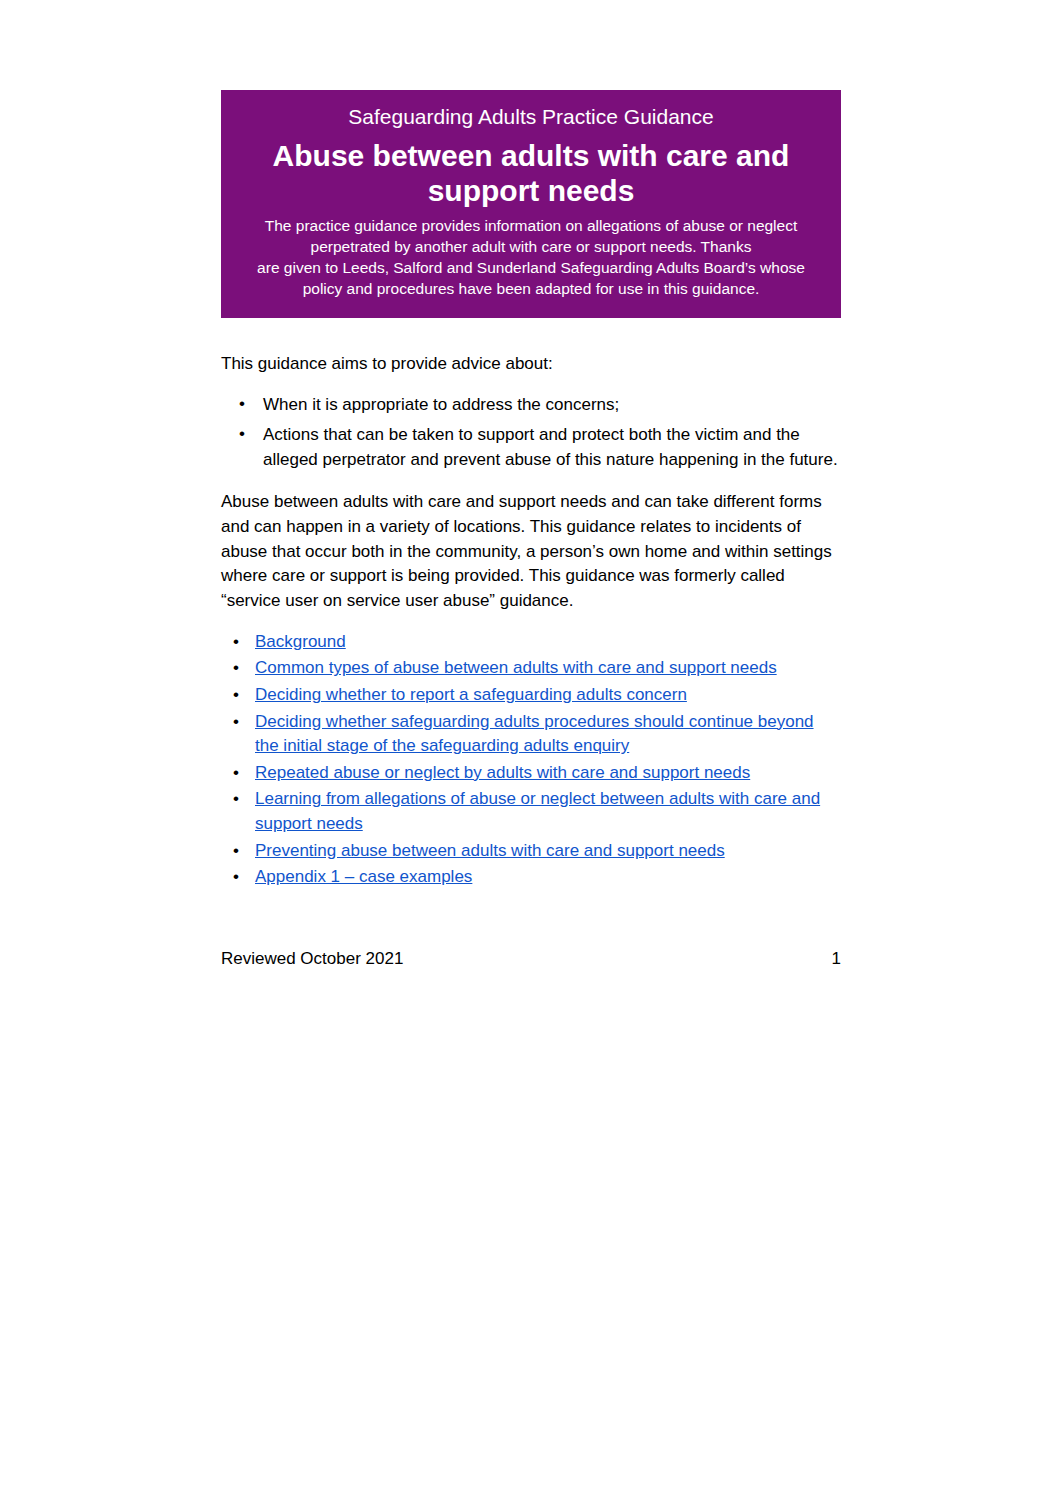Safeguarding Adults Practice Guidance
Abuse between adults with care and support needs
The practice guidance provides information on allegations of abuse or neglect perpetrated by another adult with care or support needs. Thanks
are given to Leeds, Salford and Sunderland Safeguarding Adults Board’s whose policy and procedures have been adapted for use in this guidance.
This guidance aims to provide advice about:
When it is appropriate to address the concerns;
Actions that can be taken to support and protect both the victim and the alleged perpetrator and prevent abuse of this nature happening in the future.
Abuse between adults with care and support needs and can take different forms and can happen in a variety of locations. This guidance relates to incidents of abuse that occur both in the community, a person’s own home and within settings where care or support is being provided. This guidance was formerly called “service user on service user abuse” guidance.
Background
Common types of abuse between adults with care and support needs
Deciding whether to report a safeguarding adults concern
Deciding whether safeguarding adults procedures should continue beyond the initial stage of the safeguarding adults enquiry
Repeated abuse or neglect by adults with care and support needs
Learning from allegations of abuse or neglect between adults with care and support needs
Preventing abuse between adults with care and support needs
Appendix 1 – case examples
Reviewed October 2021 1